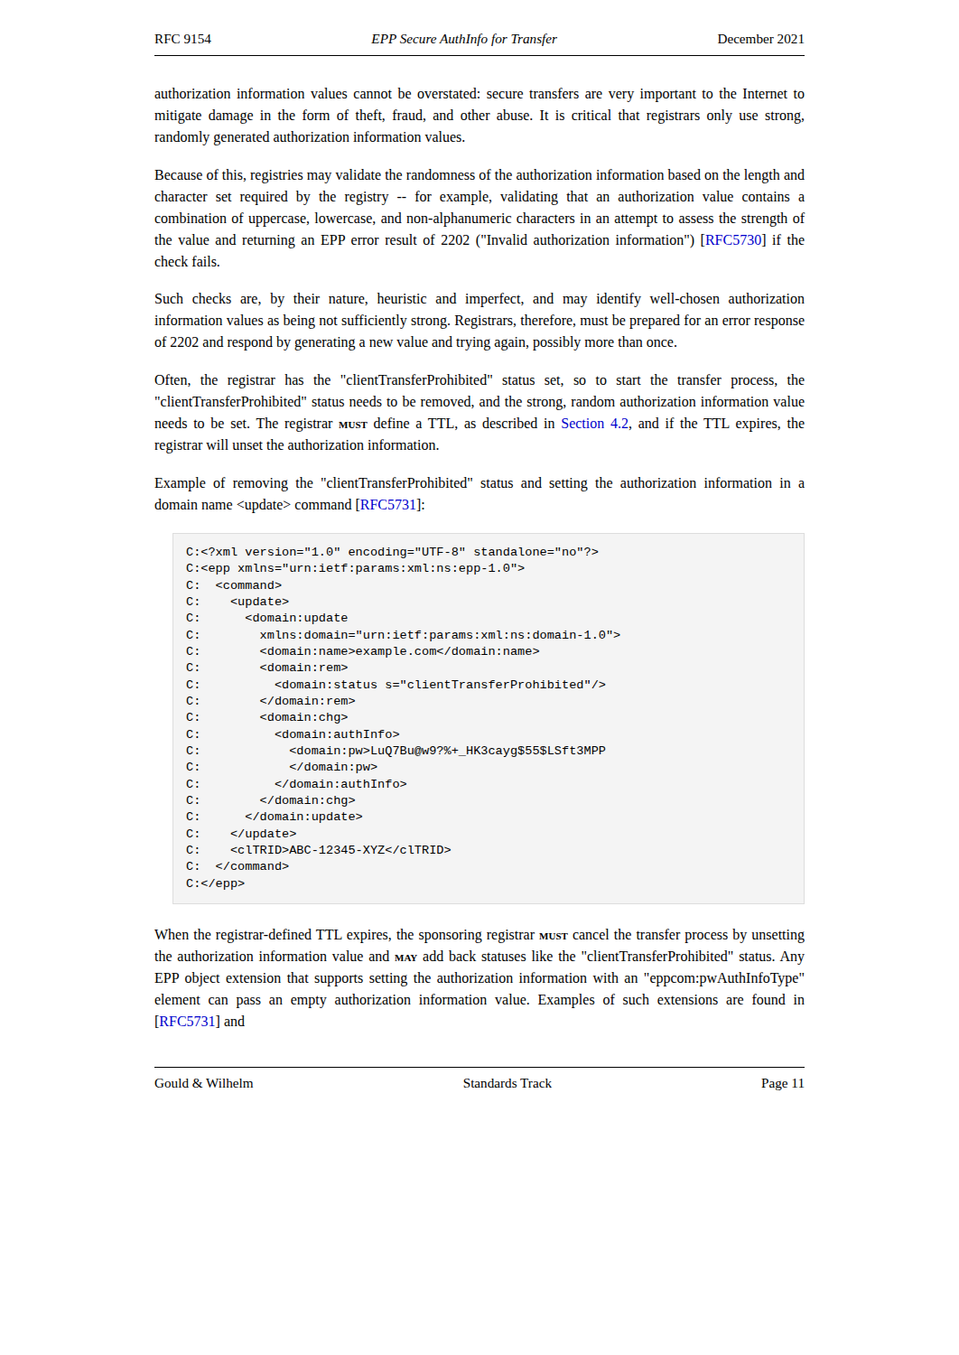RFC 9154
EPP Secure AuthInfo for Transfer
December 2021
authorization information values cannot be overstated: secure transfers are very important to the Internet to mitigate damage in the form of theft, fraud, and other abuse. It is critical that registrars only use strong, randomly generated authorization information values.
Because of this, registries may validate the randomness of the authorization information based on the length and character set required by the registry -- for example, validating that an authorization value contains a combination of uppercase, lowercase, and non-alphanumeric characters in an attempt to assess the strength of the value and returning an EPP error result of 2202 ("Invalid authorization information") [RFC5730] if the check fails.
Such checks are, by their nature, heuristic and imperfect, and may identify well-chosen authorization information values as being not sufficiently strong. Registrars, therefore, must be prepared for an error response of 2202 and respond by generating a new value and trying again, possibly more than once.
Often, the registrar has the "clientTransferProhibited" status set, so to start the transfer process, the "clientTransferProhibited" status needs to be removed, and the strong, random authorization information value needs to be set. The registrar must define a TTL, as described in Section 4.2, and if the TTL expires, the registrar will unset the authorization information.
Example of removing the "clientTransferProhibited" status and setting the authorization information in a domain name <update> command [RFC5731]:
C:<?xml version="1.0" encoding="UTF-8" standalone="no"?>
C:<epp xmlns="urn:ietf:params:xml:ns:epp-1.0">
C:  <command>
C:    <update>
C:      <domain:update
C:        xmlns:domain="urn:ietf:params:xml:ns:domain-1.0">
C:        <domain:name>example.com</domain:name>
C:        <domain:rem>
C:          <domain:status s="clientTransferProhibited"/>
C:        </domain:rem>
C:        <domain:chg>
C:          <domain:authInfo>
C:            <domain:pw>LuQ7Bu@w9?%+_HK3cayg$55$LSft3MPP
C:            </domain:pw>
C:          </domain:authInfo>
C:        </domain:chg>
C:      </domain:update>
C:    </update>
C:    <clTRID>ABC-12345-XYZ</clTRID>
C:  </command>
C:</epp>
When the registrar-defined TTL expires, the sponsoring registrar must cancel the transfer process by unsetting the authorization information value and may add back statuses like the "clientTransferProhibited" status. Any EPP object extension that supports setting the authorization information with an "eppcom:pwAuthInfoType" element can pass an empty authorization information value. Examples of such extensions are found in [RFC5731] and
Gould & Wilhelm
Standards Track
Page 11